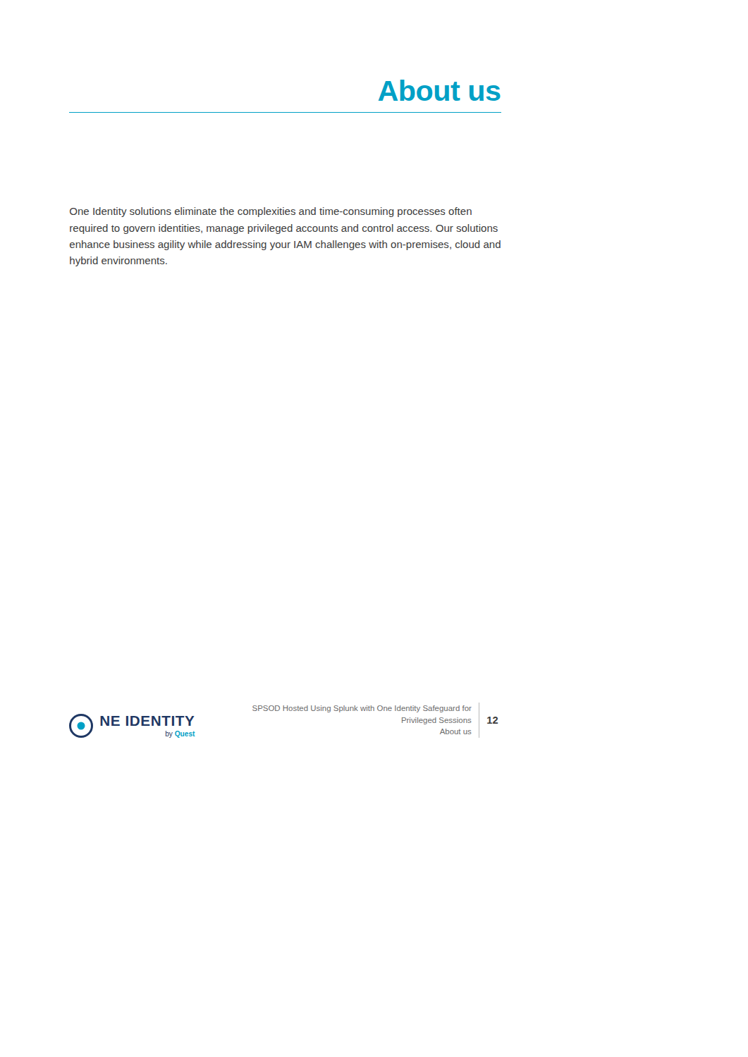About us
One Identity solutions eliminate the complexities and time-consuming processes often required to govern identities, manage privileged accounts and control access. Our solutions enhance business agility while addressing your IAM challenges with on-premises, cloud and hybrid environments.
NE IDENTITY
by Quest
SPSOD Hosted Using Splunk with One Identity Safeguard for
Privileged Sessions
About us
12